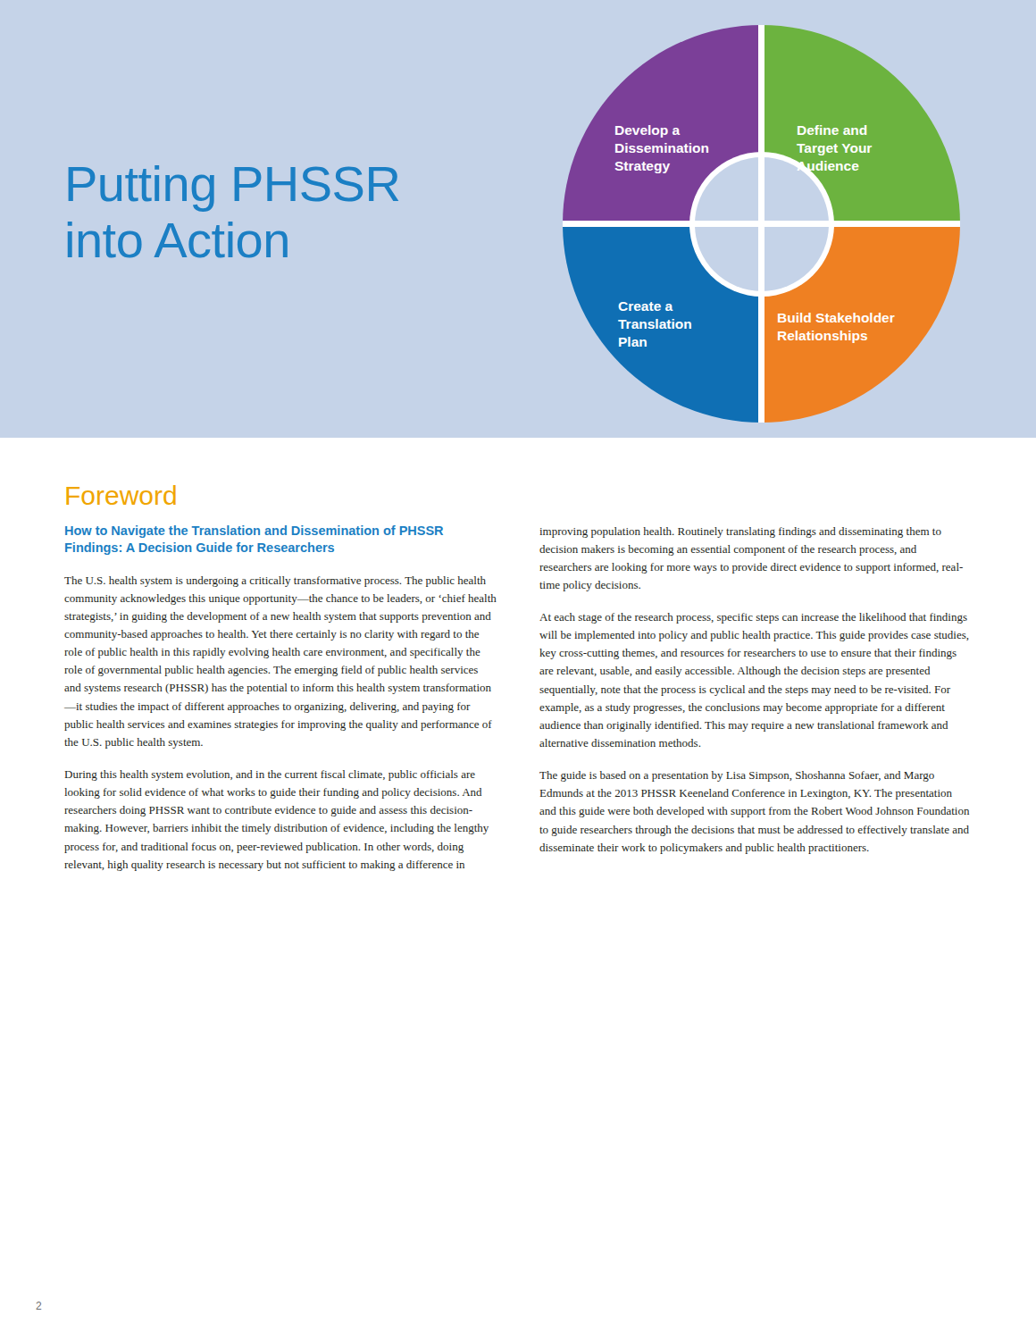Putting PHSSR
into Action
Develop a
Dissemination
Strategy
Define and
Target Your
Audience
Create a
Translation
Plan
Build Stakeholder
Relationships
Foreword
How to Navigate the Translation and Dissemination of PHSSR Findings: A Decision Guide for Researchers
The U.S. health system is undergoing a critically transformative process. The public health community acknowledges this unique opportunity—the chance to be leaders, or ‘chief health strategists,’ in guiding the development of a new health system that supports prevention and community-based approaches to health. Yet there certainly is no clarity with regard to the role of public health in this rapidly evolving health care environment, and specifically the role of governmental public health agencies. The emerging field of public health services and systems research (PHSSR) has the potential to inform this health system transformation—it studies the impact of different approaches to organizing, delivering, and paying for public health services and examines strategies for improving the quality and performance of the U.S. public health system.
During this health system evolution, and in the current fiscal climate, public officials are looking for solid evidence of what works to guide their funding and policy decisions. And researchers doing PHSSR want to contribute evidence to guide and assess this decision-making. However, barriers inhibit the timely distribution of evidence, including the lengthy process for, and traditional focus on, peer-reviewed publication. In other words, doing relevant, high quality research is necessary but not sufficient to making a difference in improving population health. Routinely translating findings and disseminating them to decision makers is becoming an essential component of the research process, and researchers are looking for more ways to provide direct evidence to support informed, real-time policy decisions.
At each stage of the research process, specific steps can increase the likelihood that findings will be implemented into policy and public health practice. This guide provides case studies, key cross-cutting themes, and resources for researchers to use to ensure that their findings are relevant, usable, and easily accessible. Although the decision steps are presented sequentially, note that the process is cyclical and the steps may need to be re-visited. For example, as a study progresses, the conclusions may become appropriate for a different audience than originally identified. This may require a new translational framework and alternative dissemination methods.
The guide is based on a presentation by Lisa Simpson, Shoshanna Sofaer, and Margo Edmunds at the 2013 PHSSR Keeneland Conference in Lexington, KY. The presentation and this guide were both developed with support from the Robert Wood Johnson Foundation to guide researchers through the decisions that must be addressed to effectively translate and disseminate their work to policymakers and public health practitioners.
2